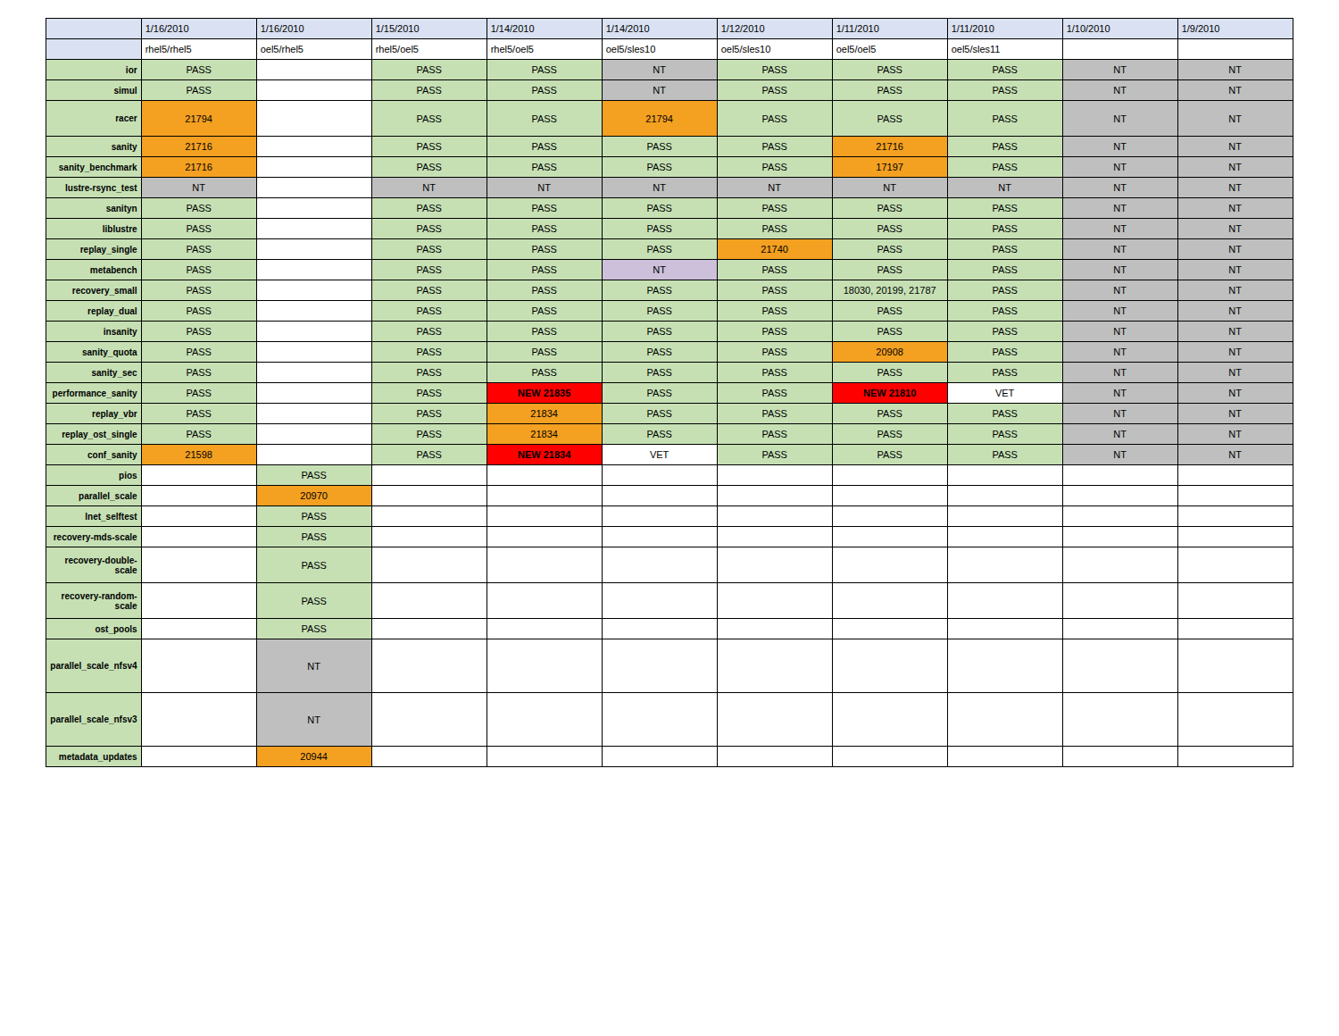| | 1/16/2010 | 1/16/2010 | 1/15/2010 | 1/14/2010 | 1/14/2010 | 1/12/2010 | 1/11/2010 | 1/11/2010 | 1/10/2010 | 1/9/2010 |
| | rhel5/rhel5 | oel5/rhel5 | rhel5/oel5 | rhel5/oel5 | oel5/sles10 | oel5/sles10 | oel5/oel5 | oel5/sles11 | | |
| ior | PASS | | PASS | PASS | NT | PASS | PASS | PASS | NT | NT |
| simul | PASS | | PASS | PASS | NT | PASS | PASS | PASS | NT | NT |
| racer | 21794 | | PASS | PASS | 21794 | PASS | PASS | PASS | NT | NT |
| sanity | 21716 | | PASS | PASS | PASS | PASS | 21716 | PASS | NT | NT |
| sanity_benchmark | 21716 | | PASS | PASS | PASS | PASS | 17197 | PASS | NT | NT |
| lustre-rsync_test | NT | | NT | NT | NT | NT | NT | NT | NT | NT |
| sanityn | PASS | | PASS | PASS | PASS | PASS | PASS | PASS | NT | NT |
| liblustre | PASS | | PASS | PASS | PASS | PASS | PASS | PASS | NT | NT |
| replay_single | PASS | | PASS | PASS | PASS | 21740 | PASS | PASS | NT | NT |
| metabench | PASS | | PASS | PASS | NT | PASS | PASS | PASS | NT | NT |
| recovery_small | PASS | | PASS | PASS | PASS | PASS | 18030, 20199, 21787 | PASS | NT | NT |
| replay_dual | PASS | | PASS | PASS | PASS | PASS | PASS | PASS | NT | NT |
| insanity | PASS | | PASS | PASS | PASS | PASS | PASS | PASS | NT | NT |
| sanity_quota | PASS | | PASS | PASS | PASS | PASS | 20908 | PASS | NT | NT |
| sanity_sec | PASS | | PASS | PASS | PASS | PASS | PASS | PASS | NT | NT |
| performance_sanity | PASS | | PASS | NEW 21835 | PASS | PASS | NEW 21810 | VET | NT | NT |
| replay_vbr | PASS | | PASS | 21834 | PASS | PASS | PASS | PASS | NT | NT |
| replay_ost_single | PASS | | PASS | 21834 | PASS | PASS | PASS | PASS | NT | NT |
| conf_sanity | 21598 | | PASS | NEW 21834 | VET | PASS | PASS | PASS | NT | NT |
| pios | | PASS | | | | | | | | |
| parallel_scale | | 20970 | | | | | | | | |
| lnet_selftest | | PASS | | | | | | | | |
| recovery-mds-scale | | PASS | | | | | | | | |
| recovery-double-scale | | PASS | | | | | | | | |
| recovery-random-scale | | PASS | | | | | | | | |
| ost_pools | | PASS | | | | | | | | |
| parallel_scale_nfsv4 | | NT | | | | | | | | |
| parallel_scale_nfsv3 | | NT | | | | | | | | |
| metadata_updates | | 20944 | | | | | | | | |